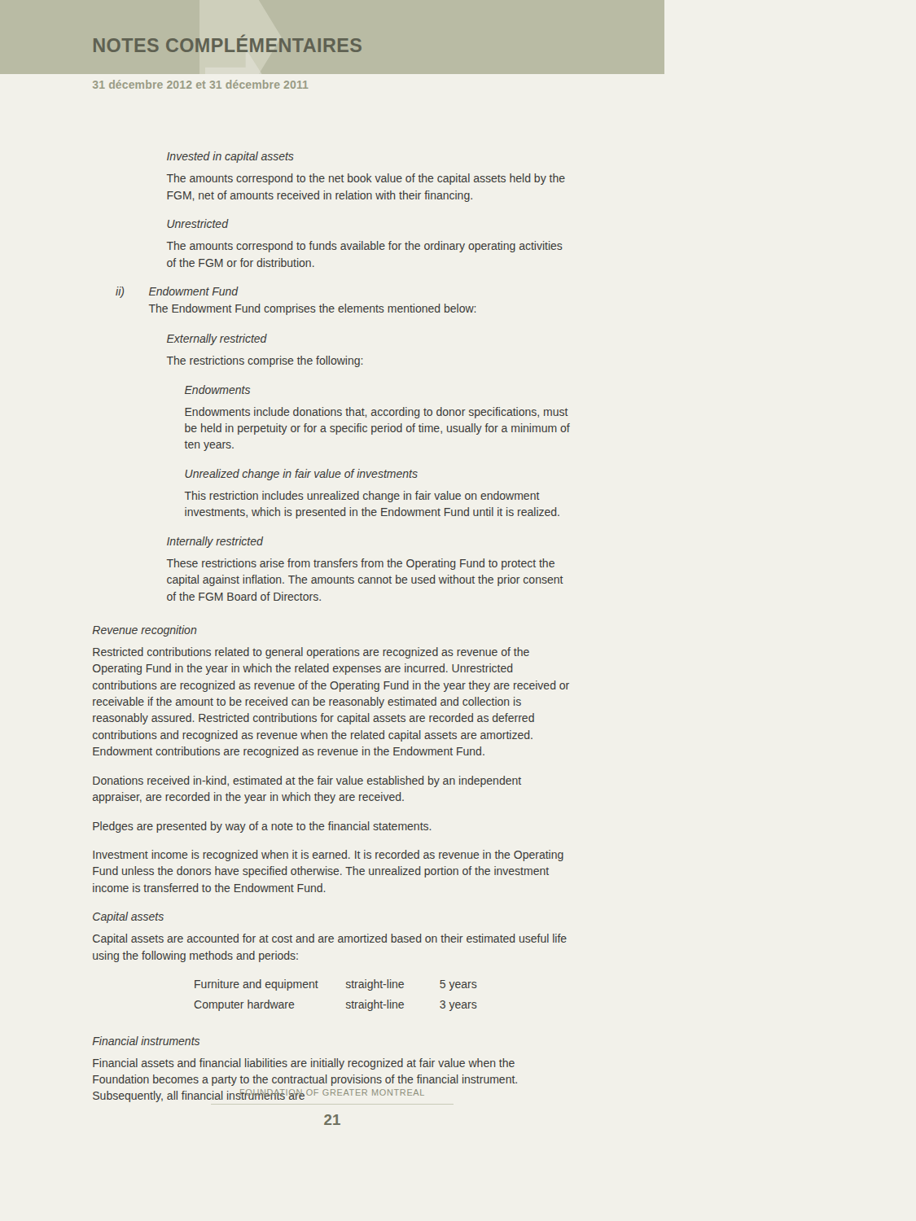NOTES COMPLÉMENTAIRES
31 décembre 2012 et 31 décembre 2011
Invested in capital assets
The amounts correspond to the net book value of the capital assets held by the FGM, net of amounts received in relation with their financing.
Unrestricted
The amounts correspond to funds available for the ordinary operating activities of the FGM or for distribution.
ii)
Endowment Fund
The Endowment Fund comprises the elements mentioned below:
Externally restricted
The restrictions comprise the following:
Endowments
Endowments include donations that, according to donor specifications, must be held in perpetuity or for a specific period of time, usually for a minimum of ten years.
Unrealized change in fair value of investments
This restriction includes unrealized change in fair value on endowment investments, which is presented in the Endowment Fund until it is realized.
Internally restricted
These restrictions arise from transfers from the Operating Fund to protect the capital against inflation. The amounts cannot be used without the prior consent of the FGM Board of Directors.
Revenue recognition
Restricted contributions related to general operations are recognized as revenue of the Operating Fund in the year in which the related expenses are incurred. Unrestricted contributions are recognized as revenue of the Operating Fund in the year they are received or receivable if the amount to be received can be reasonably estimated and collection is reasonably assured. Restricted contributions for capital assets are recorded as deferred contributions and recognized as revenue when the related capital assets are amortized. Endowment contributions are recognized as revenue in the Endowment Fund.
Donations received in-kind, estimated at the fair value established by an independent appraiser, are recorded in the year in which they are received.
Pledges are presented by way of a note to the financial statements.
Investment income is recognized when it is earned. It is recorded as revenue in the Operating Fund unless the donors have specified otherwise. The unrealized portion of the investment income is transferred to the Endowment Fund.
Capital assets
Capital assets are accounted for at cost and are amortized based on their estimated useful life using the following methods and periods:
| Furniture and equipment | straight-line | 5 years |
| Computer hardware | straight-line | 3 years |
Financial instruments
Financial assets and financial liabilities are initially recognized at fair value when the Foundation becomes a party to the contractual provisions of the financial instrument. Subsequently, all financial instruments are
Foundation of Greater Montreal
21